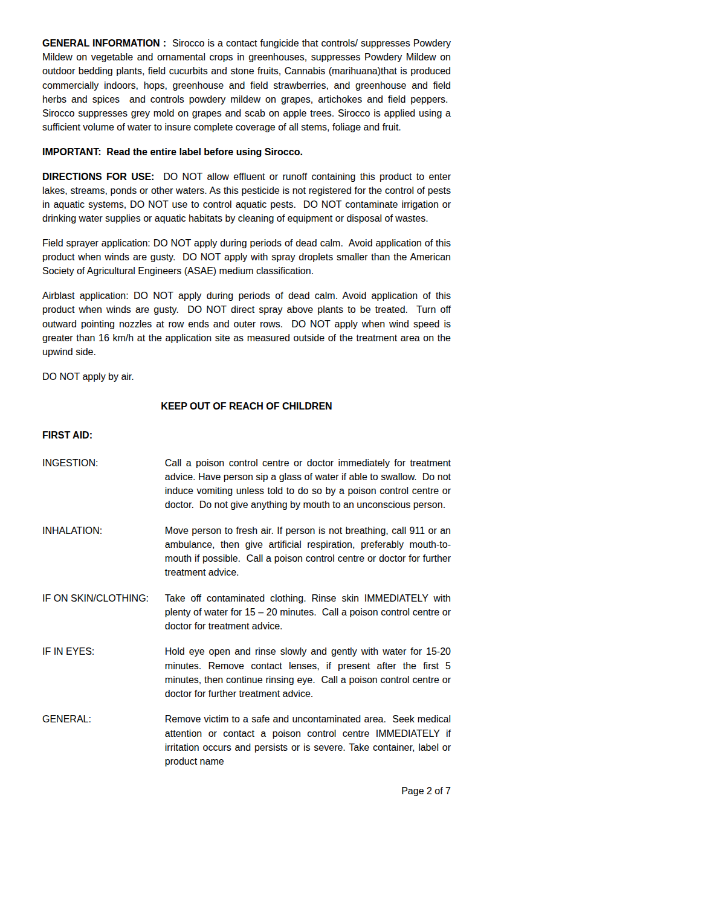GENERAL INFORMATION : Sirocco is a contact fungicide that controls/ suppresses Powdery Mildew on vegetable and ornamental crops in greenhouses, suppresses Powdery Mildew on outdoor bedding plants, field cucurbits and stone fruits, Cannabis (marihuana)that is produced commercially indoors, hops, greenhouse and field strawberries, and greenhouse and field herbs and spices and controls powdery mildew on grapes, artichokes and field peppers. Sirocco suppresses grey mold on grapes and scab on apple trees. Sirocco is applied using a sufficient volume of water to insure complete coverage of all stems, foliage and fruit.
IMPORTANT: Read the entire label before using Sirocco.
DIRECTIONS FOR USE: DO NOT allow effluent or runoff containing this product to enter lakes, streams, ponds or other waters. As this pesticide is not registered for the control of pests in aquatic systems, DO NOT use to control aquatic pests. DO NOT contaminate irrigation or drinking water supplies or aquatic habitats by cleaning of equipment or disposal of wastes.
Field sprayer application: DO NOT apply during periods of dead calm. Avoid application of this product when winds are gusty. DO NOT apply with spray droplets smaller than the American Society of Agricultural Engineers (ASAE) medium classification.
Airblast application: DO NOT apply during periods of dead calm. Avoid application of this product when winds are gusty. DO NOT direct spray above plants to be treated. Turn off outward pointing nozzles at row ends and outer rows. DO NOT apply when wind speed is greater than 16 km/h at the application site as measured outside of the treatment area on the upwind side.
DO NOT apply by air.
KEEP OUT OF REACH OF CHILDREN
FIRST AID:
| INGESTION: | Call a poison control centre or doctor immediately for treatment advice. Have person sip a glass of water if able to swallow. Do not induce vomiting unless told to do so by a poison control centre or doctor. Do not give anything by mouth to an unconscious person. |
| INHALATION: | Move person to fresh air. If person is not breathing, call 911 or an ambulance, then give artificial respiration, preferably mouth-to-mouth if possible. Call a poison control centre or doctor for further treatment advice. |
| IF ON SKIN/CLOTHING: | Take off contaminated clothing. Rinse skin IMMEDIATELY with plenty of water for 15 – 20 minutes. Call a poison control centre or doctor for treatment advice. |
| IF IN EYES: | Hold eye open and rinse slowly and gently with water for 15-20 minutes. Remove contact lenses, if present after the first 5 minutes, then continue rinsing eye. Call a poison control centre or doctor for further treatment advice. |
| GENERAL: | Remove victim to a safe and uncontaminated area. Seek medical attention or contact a poison control centre IMMEDIATELY if irritation occurs and persists or is severe. Take container, label or product name |
Page 2 of 7